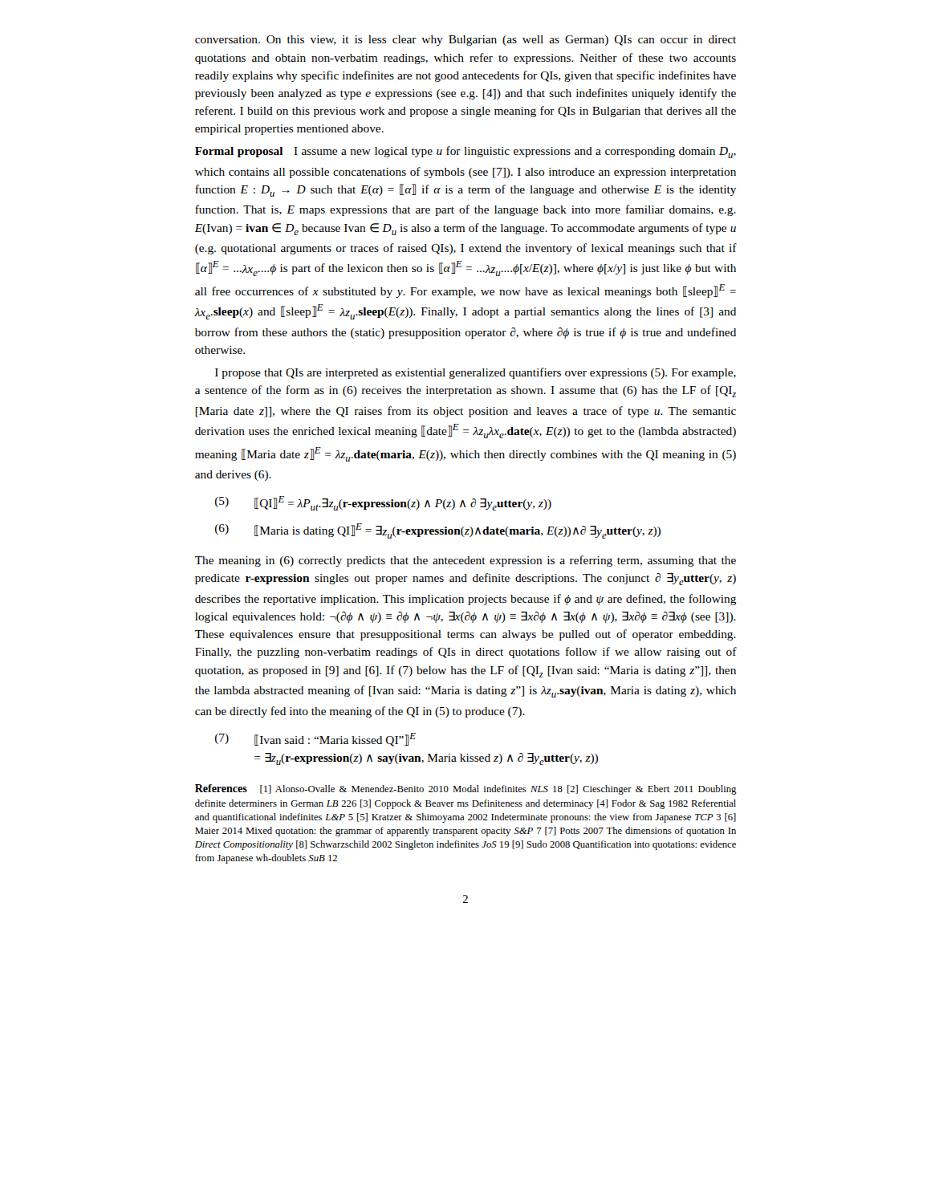conversation. On this view, it is less clear why Bulgarian (as well as German) QIs can occur in direct quotations and obtain non-verbatim readings, which refer to expressions. Neither of these two accounts readily explains why specific indefinites are not good antecedents for QIs, given that specific indefinites have previously been analyzed as type e expressions (see e.g. [4]) and that such indefinites uniquely identify the referent. I build on this previous work and propose a single meaning for QIs in Bulgarian that derives all the empirical properties mentioned above.
Formal proposal I assume a new logical type u for linguistic expressions and a corresponding domain Du, which contains all possible concatenations of symbols (see [7]). I also introduce an expression interpretation function E : Du → D such that E(α) = ⟦α⟧ if α is a term of the language and otherwise E is the identity function. That is, E maps expressions that are part of the language back into more familiar domains, e.g. E(Ivan) = ivan ∈ De because Ivan ∈ Du is also a term of the language. To accommodate arguments of type u (e.g. quotational arguments or traces of raised QIs), I extend the inventory of lexical meanings such that if ⟦α⟧E = ...λxe....ϕ is part of the lexicon then so is ⟦α⟧E = ...λzu....ϕ[x/E(z)], where ϕ[x/y] is just like ϕ but with all free occurrences of x substituted by y. For example, we now have as lexical meanings both ⟦sleep⟧E = λxe.sleep(x) and ⟦sleep⟧E = λzu.sleep(E(z)). Finally, I adopt a partial semantics along the lines of [3] and borrow from these authors the (static) presupposition operator ∂, where ∂ϕ is true if ϕ is true and undefined otherwise.
I propose that QIs are interpreted as existential generalized quantifiers over expressions (5). For example, a sentence of the form as in (6) receives the interpretation as shown. I assume that (6) has the LF of [QIz [Maria date z]], where the QI raises from its object position and leaves a trace of type u. The semantic derivation uses the enriched lexical meaning ⟦date⟧E = λzuλxe.date(x, E(z)) to get to the (lambda abstracted) meaning ⟦Maria date z⟧E = λzu.date(maria, E(z)), which then directly combines with the QI meaning in (5) and derives (6).
(5)
⟦QI⟧E = λPut.∃zu(r-expression(z) ∧ P(z) ∧ ∂ ∃ye utter(y, z))
(6)
⟦Maria is dating QI⟧E = ∃zu(r-expression(z)∧date(maria, E(z))∧∂ ∃ye utter(y, z))
The meaning in (6) correctly predicts that the antecedent expression is a referring term, assuming that the predicate r-expression singles out proper names and definite descriptions. The conjunct ∂ ∃ye utter(y, z) describes the reportative implication. This implication projects because if ϕ and ψ are defined, the following logical equivalences hold: ¬(∂ϕ ∧ ψ) ≡ ∂ϕ ∧ ¬ψ, ∃x(∂ϕ ∧ ψ) ≡ ∃x∂ϕ ∧ ∃x(ϕ ∧ ψ), ∃x∂ϕ ≡ ∂∃xϕ (see [3]). These equivalences ensure that presuppositional terms can always be pulled out of operator embedding. Finally, the puzzling non-verbatim readings of QIs in direct quotations follow if we allow raising out of quotation, as proposed in [9] and [6]. If (7) below has the LF of [QIz [Ivan said: “Maria is dating z”]], then the lambda abstracted meaning of [Ivan said: “Maria is dating z”] is λzu.say(ivan, Maria is dating z), which can be directly fed into the meaning of the QI in (5) to produce (7).
(7)
⟦Ivan said : “Maria kissed QI”⟧E
= ∃zu(r-expression(z) ∧ say(ivan, Maria kissed z) ∧ ∂ ∃ye utter(y, z))
References [1] Alonso-Ovalle & Menendez-Benito 2010 Modal indefinites NLS 18 [2] Cieschinger & Ebert 2011 Doubling definite determiners in German LB 226 [3] Coppock & Beaver ms Definiteness and determinacy [4] Fodor & Sag 1982 Referential and quantificational indefinites L&P 5 [5] Kratzer & Shimoyama 2002 Indeterminate pronouns: the view from Japanese TCP 3 [6] Maier 2014 Mixed quotation: the grammar of apparently transparent opacity S&P 7 [7] Potts 2007 The dimensions of quotation In Direct Compositionality [8] Schwarzschild 2002 Singleton indefinites JoS 19 [9] Sudo 2008 Quantification into quotations: evidence from Japanese wh-doublets SuB 12
2